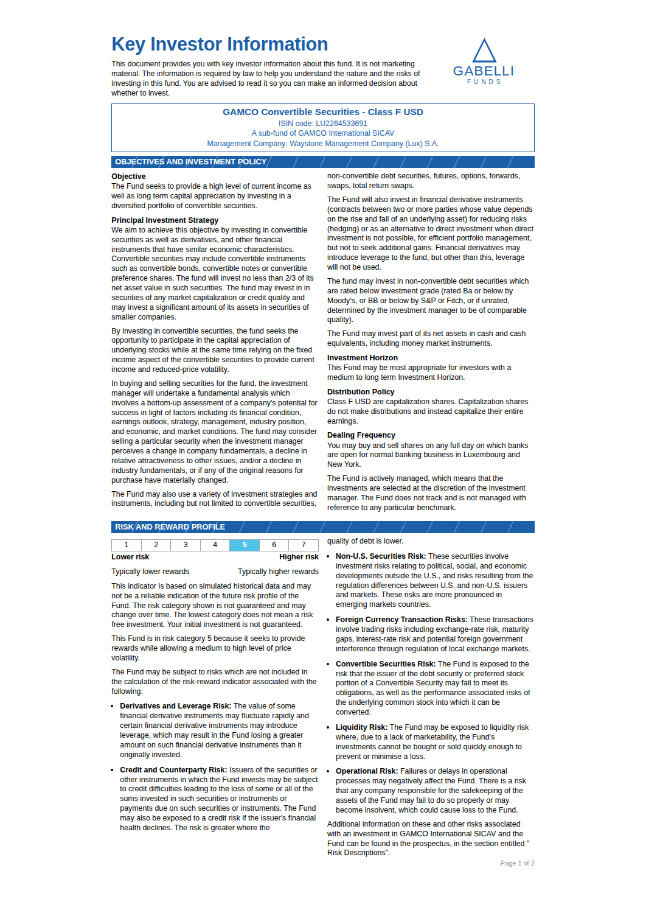Key Investor Information
This document provides you with key investor information about this fund. It is not marketing material. The information is required by law to help you understand the nature and the risks of investing in this fund. You are advised to read it so you can make an informed decision about whether to invest.
△
GABELLI
FUNDS
GAMCO Convertible Securities - Class F USD
ISIN code: LU2264533691
A sub-fund of GAMCO International SICAV
Management Company: Waystone Management Company (Lux) S.A.
OBJECTIVES AND INVESTMENT POLICY
Objective
The Fund seeks to provide a high level of current income as well as long term capital appreciation by investing in a diversified portfolio of convertible securities.
Principal Investment Strategy
We aim to achieve this objective by investing in convertible securities as well as derivatives, and other financial instruments that have similar economic characteristics. Convertible securities may include convertible instruments such as convertible bonds, convertible notes or convertible preference shares. The fund will invest no less than 2/3 of its net asset value in such securities. The fund may invest in in securities of any market capitalization or credit quality and may invest a significant amount of its assets in securities of smaller companies.
By investing in convertible securities, the fund seeks the opportunity to participate in the capital appreciation of underlying stocks while at the same time relying on the fixed income aspect of the convertible securities to provide current income and reduced-price volatility.
In buying and selling securities for the fund, the investment manager will undertake a fundamental analysis which involves a bottom-up assessment of a company's potential for success in light of factors including its financial condition, earnings outlook, strategy, management, industry position, and economic, and market conditions. The fund may consider selling a particular security when the investment manager perceives a change in company fundamentals, a decline in relative attractiveness to other issues, and/or a decline in industry fundamentals, or if any of the original reasons for purchase have materially changed.
The Fund may also use a variety of investment strategies and instruments, including but not limited to convertible securities,
non-convertible debt securities, futures, options, forwards, swaps, total return swaps.
The Fund will also invest in financial derivative instruments (contracts between two or more parties whose value depends on the rise and fall of an underlying asset) for reducing risks (hedging) or as an alternative to direct investment when direct investment is not possible, for efficient portfolio management, but not to seek additional gains. Financial derivatives may introduce leverage to the fund, but other than this, leverage will not be used.
The fund may invest in non-convertible debt securities which are rated below investment grade (rated Ba or below by Moody's, or BB or below by S&P or Fitch, or if unrated, determined by the investment manager to be of comparable quality).
The Fund may invest part of its net assets in cash and cash equivalents, including money market instruments.
Investment Horizon
This Fund may be most appropriate for investors with a medium to long term Investment Horizon.
Distribution Policy
Class F USD are capitalization shares. Capitalization shares do not make distributions and instead capitalize their entire earnings.
Dealing Frequency
You may buy and sell shares on any full day on which banks are open for normal banking business in Luxembourg and New York.
The Fund is actively managed, which means that the investments are selected at the discretion of the investment manager. The Fund does not track and is not managed with reference to any particular benchmark.
RISK AND REWARD PROFILE
| 1 | 2 | 3 | 4 | 5 | 6 | 7 |
Lower risk
Higher risk
Typically lower rewards
Typically higher rewards
This indicator is based on simulated historical data and may not be a reliable indication of the future risk profile of the Fund. The risk category shown is not guaranteed and may change over time. The lowest category does not mean a risk free investment. Your initial investment is not guaranteed.
This Fund is in risk category 5 because it seeks to provide rewards while allowing a medium to high level of price volatility.
The Fund may be subject to risks which are not included in the calculation of the risk-reward indicator associated with the following:
Derivatives and Leverage Risk: The value of some financial derivative instruments may fluctuate rapidly and certain financial derivative instruments may introduce leverage, which may result in the Fund losing a greater amount on such financial derivative instruments than it originally invested.
Credit and Counterparty Risk: Issuers of the securities or other instruments in which the Fund invests may be subject to credit difficulties leading to the loss of some or all of the sums invested in such securities or instruments or payments due on such securities or instruments. The Fund may also be exposed to a credit risk if the issuer's financial health declines. The risk is greater where the
quality of debt is lower.
Non-U.S. Securities Risk: These securities involve investment risks relating to political, social, and economic developments outside the U.S., and risks resulting from the regulation differences between U.S. and non-U.S. issuers and markets. These risks are more pronounced in emerging markets countries.
Foreign Currency Transaction Risks: These transactions involve trading risks including exchange-rate risk, maturity gaps, interest-rate risk and potential foreign government interference through regulation of local exchange markets.
Convertible Securities Risk: The Fund is exposed to the risk that the issuer of the debt security or preferred stock portion of a Convertible Security may fail to meet its obligations, as well as the performance associated risks of the underlying common stock into which it can be converted.
Liquidity Risk: The Fund may be exposed to liquidity risk where, due to a lack of marketability, the Fund's investments cannot be bought or sold quickly enough to prevent or minimise a loss.
Operational Risk: Failures or delays in operational processes may negatively affect the Fund. There is a risk that any company responsible for the safekeeping of the assets of the Fund may fail to do so properly or may become insolvent, which could cause loss to the Fund.
Additional information on these and other risks associated with an investment in GAMCO International SICAV and the Fund can be found in the prospectus, in the section entitled " Risk Descriptions".
Page 1 of 2